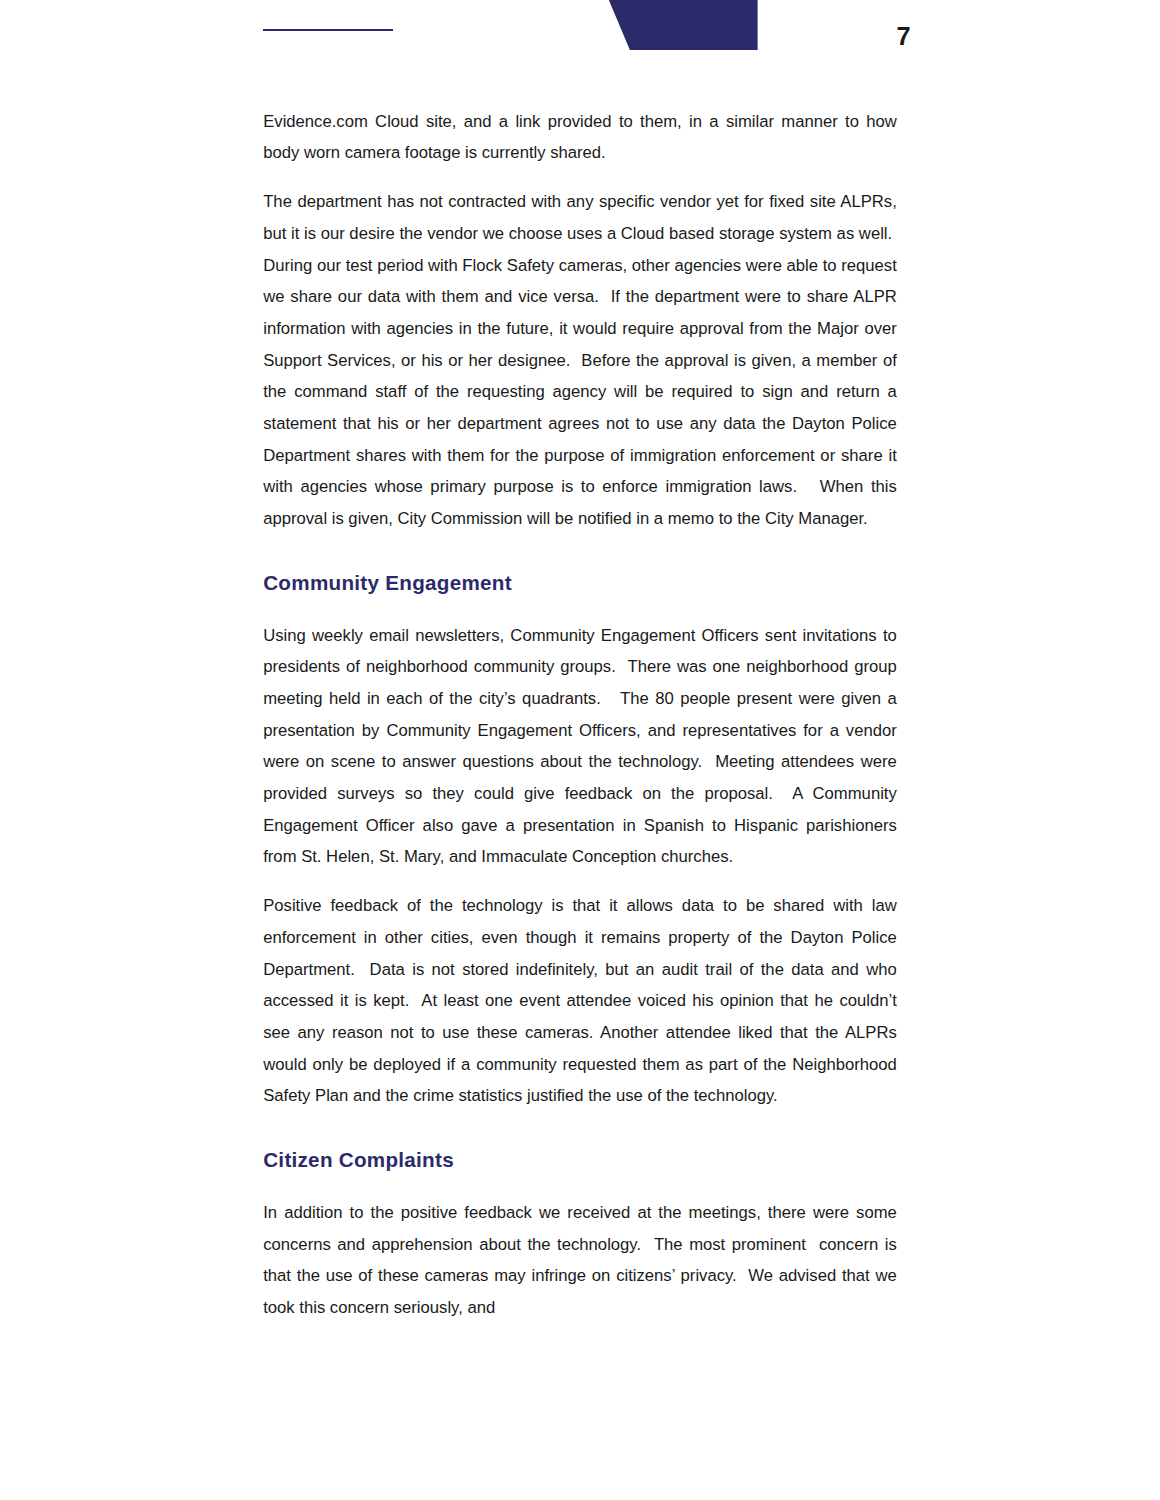7
Evidence.com Cloud site, and a link provided to them, in a similar manner to how body worn camera footage is currently shared.
The department has not contracted with any specific vendor yet for fixed site ALPRs, but it is our desire the vendor we choose uses a Cloud based storage system as well. During our test period with Flock Safety cameras, other agencies were able to request we share our data with them and vice versa. If the department were to share ALPR information with agencies in the future, it would require approval from the Major over Support Services, or his or her designee. Before the approval is given, a member of the command staff of the requesting agency will be required to sign and return a statement that his or her department agrees not to use any data the Dayton Police Department shares with them for the purpose of immigration enforcement or share it with agencies whose primary purpose is to enforce immigration laws. When this approval is given, City Commission will be notified in a memo to the City Manager.
Community Engagement
Using weekly email newsletters, Community Engagement Officers sent invitations to presidents of neighborhood community groups. There was one neighborhood group meeting held in each of the city’s quadrants. The 80 people present were given a presentation by Community Engagement Officers, and representatives for a vendor were on scene to answer questions about the technology. Meeting attendees were provided surveys so they could give feedback on the proposal. A Community Engagement Officer also gave a presentation in Spanish to Hispanic parishioners from St. Helen, St. Mary, and Immaculate Conception churches.
Positive feedback of the technology is that it allows data to be shared with law enforcement in other cities, even though it remains property of the Dayton Police Department. Data is not stored indefinitely, but an audit trail of the data and who accessed it is kept. At least one event attendee voiced his opinion that he couldn’t see any reason not to use these cameras. Another attendee liked that the ALPRs would only be deployed if a community requested them as part of the Neighborhood Safety Plan and the crime statistics justified the use of the technology.
Citizen Complaints
In addition to the positive feedback we received at the meetings, there were some concerns and apprehension about the technology. The most prominent concern is that the use of these cameras may infringe on citizens’ privacy. We advised that we took this concern seriously, and